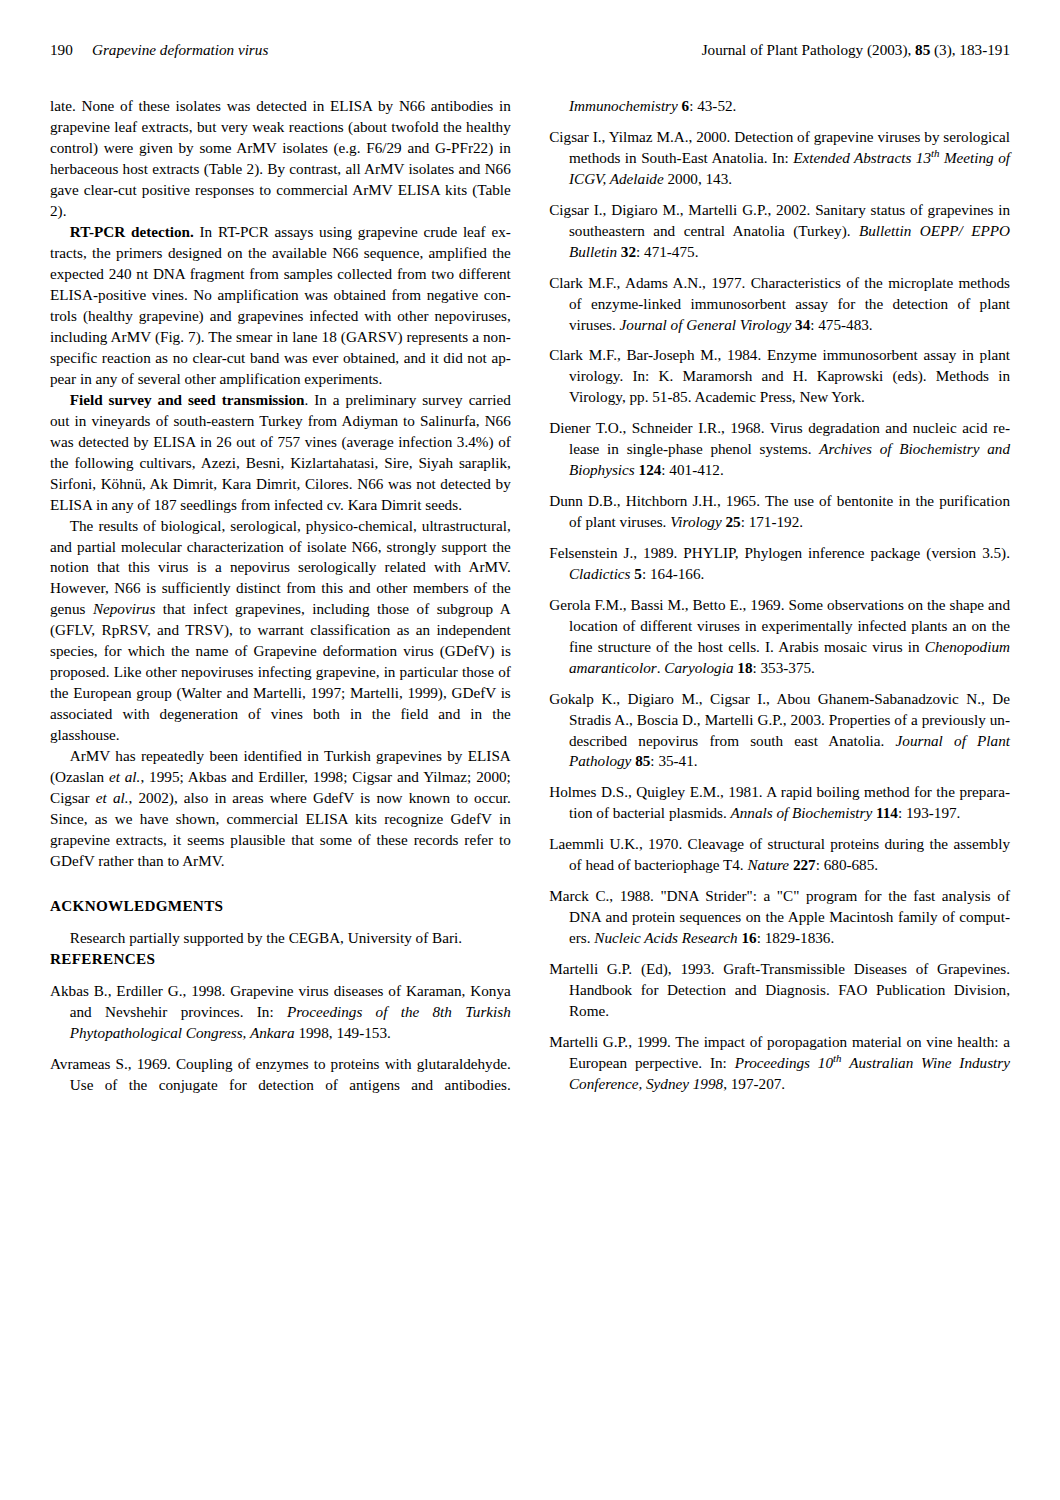190 Grapevine deformation virus
Journal of Plant Pathology (2003), 85 (3), 183-191
late. None of these isolates was detected in ELISA by N66 antibodies in grapevine leaf extracts, but very weak reactions (about twofold the healthy control) were given by some ArMV isolates (e.g. F6/29 and G-PFr22) in herbaceous host extracts (Table 2). By contrast, all ArMV isolates and N66 gave clear-cut positive responses to commercial ArMV ELISA kits (Table 2).
RT-PCR detection. In RT-PCR assays using grapevine crude leaf extracts, the primers designed on the available N66 sequence, amplified the expected 240 nt DNA fragment from samples collected from two different ELISA-positive vines. No amplification was obtained from negative controls (healthy grapevine) and grapevines infected with other nepoviruses, including ArMV (Fig. 7). The smear in lane 18 (GARSV) represents a non-specific reaction as no clear-cut band was ever obtained, and it did not appear in any of several other amplification experiments.
Field survey and seed transmission. In a preliminary survey carried out in vineyards of south-eastern Turkey from Adiyman to Salinurfa, N66 was detected by ELISA in 26 out of 757 vines (average infection 3.4%) of the following cultivars, Azezi, Besni, Kizlartahatasi, Sire, Siyah saraplik, Sirfoni, Köhnü, Ak Dimrit, Kara Dimrit, Cilores. N66 was not detected by ELISA in any of 187 seedlings from infected cv. Kara Dimrit seeds.
The results of biological, serological, physico-chemical, ultrastructural, and partial molecular characterization of isolate N66, strongly support the notion that this virus is a nepovirus serologically related with ArMV. However, N66 is sufficiently distinct from this and other members of the genus Nepovirus that infect grapevines, including those of subgroup A (GFLV, RpRSV, and TRSV), to warrant classification as an independent species, for which the name of Grapevine deformation virus (GDefV) is proposed. Like other nepoviruses infecting grapevine, in particular those of the European group (Walter and Martelli, 1997; Martelli, 1999), GDefV is associated with degeneration of vines both in the field and in the glasshouse.
ArMV has repeatedly been identified in Turkish grapevines by ELISA (Ozaslan et al., 1995; Akbas and Erdiller, 1998; Cigsar and Yilmaz; 2000; Cigsar et al., 2002), also in areas where GdefV is now known to occur. Since, as we have shown, commercial ELISA kits recognize GdefV in grapevine extracts, it seems plausible that some of these records refer to GDefV rather than to ArMV.
Acknowledgments
Research partially supported by the CEGBA, University of Bari.
References
Akbas B., Erdiller G., 1998. Grapevine virus diseases of Karaman, Konya and Nevshehir provinces. In: Proceedings of the 8th Turkish Phytopathological Congress, Ankara 1998, 149-153.
Avrameas S., 1969. Coupling of enzymes to proteins with glutaraldehyde. Use of the conjugate for detection of antigens and antibodies. Immunochemistry 6: 43-52.
Cigsar I., Yilmaz M.A., 2000. Detection of grapevine viruses by serological methods in South-East Anatolia. In: Extended Abstracts 13th Meeting of ICGV, Adelaide 2000, 143.
Cigsar I., Digiaro M., Martelli G.P., 2002. Sanitary status of grapevines in southeastern and central Anatolia (Turkey). Bullettin OEPP/ EPPO Bulletin 32: 471-475.
Clark M.F., Adams A.N., 1977. Characteristics of the microplate methods of enzyme-linked immunosorbent assay for the detection of plant viruses. Journal of General Virology 34: 475-483.
Clark M.F., Bar-Joseph M., 1984. Enzyme immunosorbent assay in plant virology. In: K. Maramorsh and H. Kaprowski (eds). Methods in Virology, pp. 51-85. Academic Press, New York.
Diener T.O., Schneider I.R., 1968. Virus degradation and nucleic acid release in single-phase phenol systems. Archives of Biochemistry and Biophysics 124: 401-412.
Dunn D.B., Hitchborn J.H., 1965. The use of bentonite in the purification of plant viruses. Virology 25: 171-192.
Felsenstein J., 1989. PHYLIP, Phylogen inference package (version 3.5). Cladictics 5: 164-166.
Gerola F.M., Bassi M., Betto E., 1969. Some observations on the shape and location of different viruses in experimentally infected plants an on the fine structure of the host cells. I. Arabis mosaic virus in Chenopodium amaranticolor. Caryologia 18: 353-375.
Gokalp K., Digiaro M., Cigsar I., Abou Ghanem-Sabanadzovic N., De Stradis A., Boscia D., Martelli G.P., 2003. Properties of a previously undescribed nepovirus from south east Anatolia. Journal of Plant Pathology 85: 35-41.
Holmes D.S., Quigley E.M., 1981. A rapid boiling method for the preparation of bacterial plasmids. Annals of Biochemistry 114: 193-197.
Laemmli U.K., 1970. Cleavage of structural proteins during the assembly of head of bacteriophage T4. Nature 227: 680-685.
Marck C., 1988. "DNA Strider": a "C" program for the fast analysis of DNA and protein sequences on the Apple Macintosh family of computers. Nucleic Acids Research 16: 1829-1836.
Martelli G.P. (Ed), 1993. Graft-Transmissible Diseases of Grapevines. Handbook for Detection and Diagnosis. FAO Publication Division, Rome.
Martelli G.P., 1999. The impact of poropagation material on vine health: a European perpective. In: Proceedings 10th Australian Wine Industry Conference, Sydney 1998, 197-207.